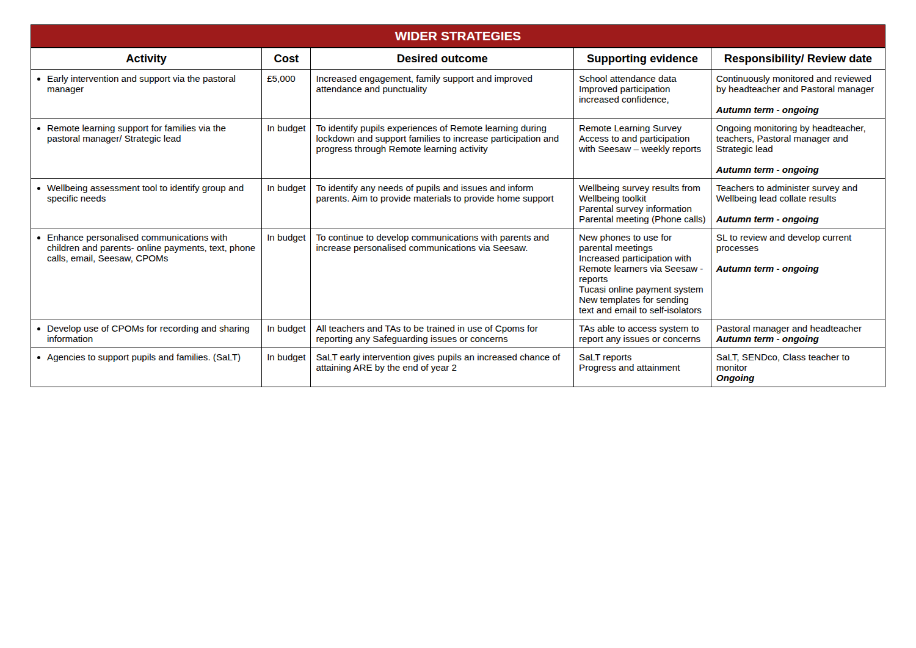WIDER STRATEGIES
| Activity | Cost | Desired outcome | Supporting evidence | Responsibility/ Review date |
| --- | --- | --- | --- | --- |
| Early intervention and support via the pastoral manager | £5,000 | Increased engagement, family support and improved attendance and punctuality | School attendance data Improved participation increased confidence, | Continuously monitored and reviewed by headteacher and Pastoral manager Autumn term - ongoing |
| Remote learning support for families via the pastoral manager/ Strategic lead | In budget | To identify pupils experiences of Remote learning during lockdown and support families to increase participation and progress through Remote learning activity | Remote Learning Survey Access to and participation with Seesaw – weekly reports | Ongoing monitoring by headteacher, teachers, Pastoral manager and Strategic lead Autumn term - ongoing |
| Wellbeing assessment tool to identify group and specific needs | In budget | To identify any needs of pupils and issues and inform parents. Aim to provide materials to provide home support | Wellbeing survey results from Wellbeing toolkit Parental survey information Parental meeting (Phone calls) | Teachers to administer survey and Wellbeing lead collate results Autumn term - ongoing |
| Enhance personalised communications with children and parents- online payments, text, phone calls, email, Seesaw, CPOMs | In budget | To continue to develop communications with parents and increase personalised communications via Seesaw. | New phones to use for parental meetings Increased participation with Remote learners via Seesaw - reports Tucasi online payment system New templates for sending text and email to self-isolators | SL to review and develop current processes Autumn term - ongoing |
| Develop use of CPOMs for recording and sharing information | In budget | All teachers and TAs to be trained in use of Cpoms for reporting any Safeguarding issues or concerns | TAs able to access system to report any issues or concerns | Pastoral manager and headteacher Autumn term - ongoing |
| Agencies to support pupils and families. (SaLT) | In budget | SaLT early intervention gives pupils an increased chance of attaining ARE by the end of year 2 | SaLT reports Progress and attainment | SaLT, SENDco, Class teacher to monitor Ongoing |